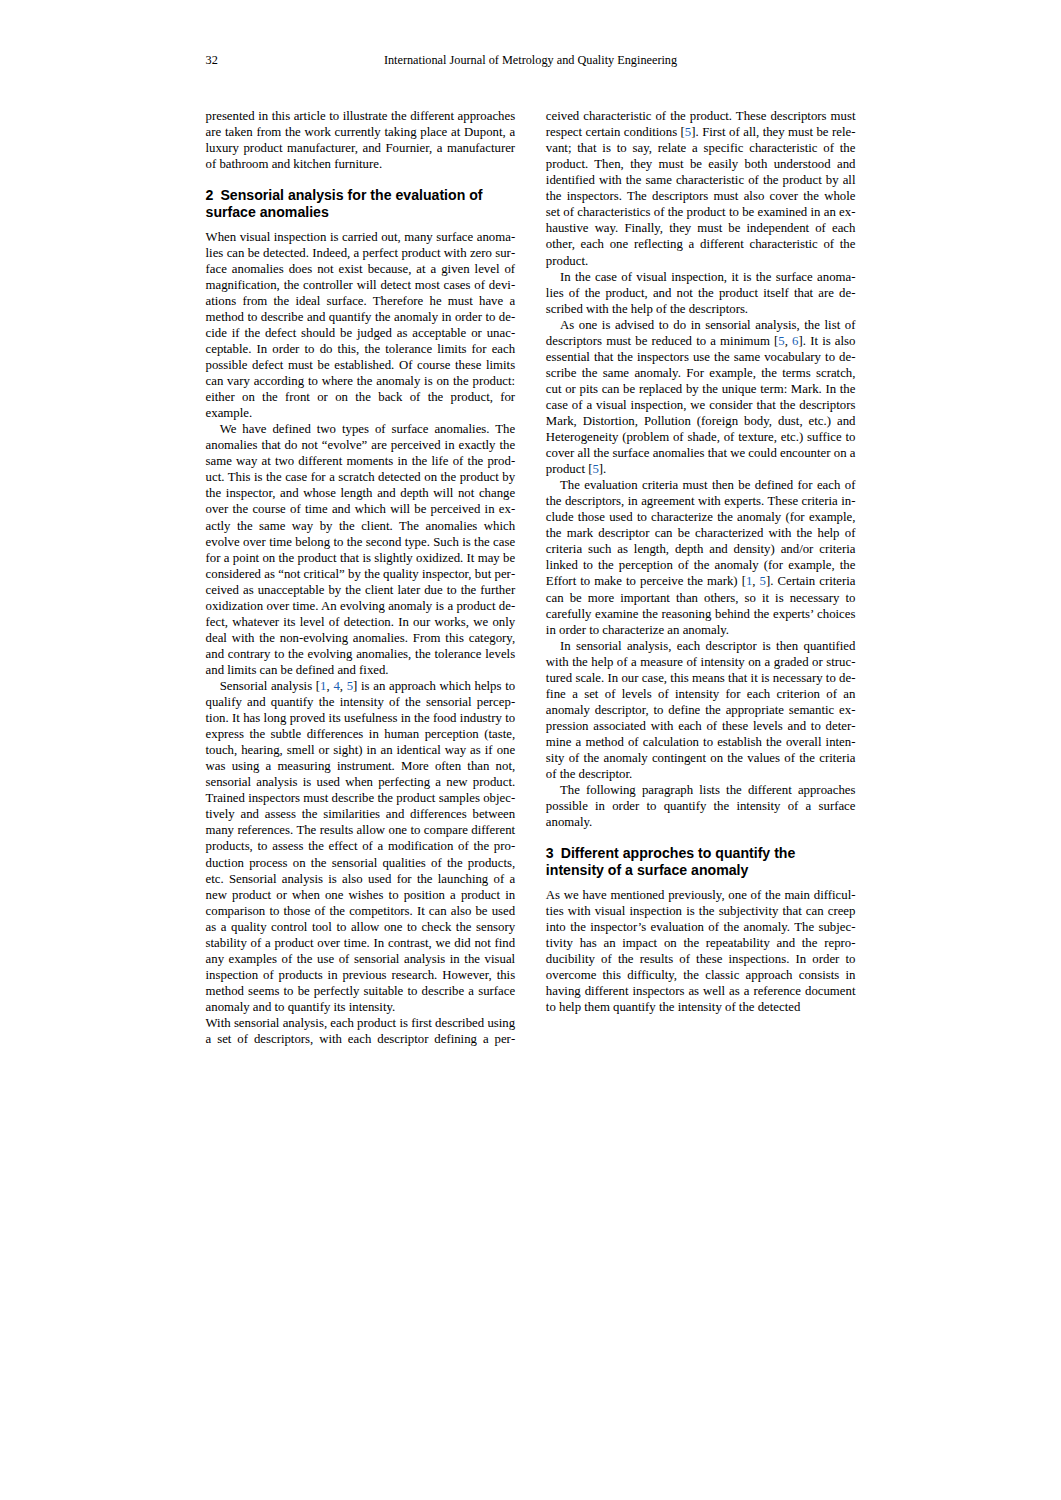32 International Journal of Metrology and Quality Engineering
presented in this article to illustrate the different approaches are taken from the work currently taking place at Dupont, a luxury product manufacturer, and Fournier, a manufacturer of bathroom and kitchen furniture.
2 Sensorial analysis for the evaluation of surface anomalies
When visual inspection is carried out, many surface anomalies can be detected. Indeed, a perfect product with zero surface anomalies does not exist because, at a given level of magnification, the controller will detect most cases of deviations from the ideal surface. Therefore he must have a method to describe and quantify the anomaly in order to decide if the defect should be judged as acceptable or unacceptable. In order to do this, the tolerance limits for each possible defect must be established. Of course these limits can vary according to where the anomaly is on the product: either on the front or on the back of the product, for example.
We have defined two types of surface anomalies. The anomalies that do not “evolve” are perceived in exactly the same way at two different moments in the life of the product. This is the case for a scratch detected on the product by the inspector, and whose length and depth will not change over the course of time and which will be perceived in exactly the same way by the client. The anomalies which evolve over time belong to the second type. Such is the case for a point on the product that is slightly oxidized. It may be considered as “not critical” by the quality inspector, but perceived as unacceptable by the client later due to the further oxidization over time. An evolving anomaly is a product defect, whatever its level of detection. In our works, we only deal with the non-evolving anomalies. From this category, and contrary to the evolving anomalies, the tolerance levels and limits can be defined and fixed.
Sensorial analysis [1, 4, 5] is an approach which helps to qualify and quantify the intensity of the sensorial perception. It has long proved its usefulness in the food industry to express the subtle differences in human perception (taste, touch, hearing, smell or sight) in an identical way as if one was using a measuring instrument. More often than not, sensorial analysis is used when perfecting a new product. Trained inspectors must describe the product samples objectively and assess the similarities and differences between many references. The results allow one to compare different products, to assess the effect of a modification of the production process on the sensorial qualities of the products, etc. Sensorial analysis is also used for the launching of a new product or when one wishes to position a product in comparison to those of the competitors. It can also be used as a quality control tool to allow one to check the sensory stability of a product over time. In contrast, we did not find any examples of the use of sensorial analysis in the visual inspection of products in previous research. However, this method seems to be perfectly suitable to describe a surface anomaly and to quantify its intensity.
With sensorial analysis, each product is first described using a set of descriptors, with each descriptor defining a perceived characteristic of the product. These descriptors must respect certain conditions [5]. First of all, they must be relevant; that is to say, relate a specific characteristic of the product. Then, they must be easily both understood and identified with the same characteristic of the product by all the inspectors. The descriptors must also cover the whole set of characteristics of the product to be examined in an exhaustive way. Finally, they must be independent of each other, each one reflecting a different characteristic of the product.
In the case of visual inspection, it is the surface anomalies of the product, and not the product itself that are described with the help of the descriptors.
As one is advised to do in sensorial analysis, the list of descriptors must be reduced to a minimum [5, 6]. It is also essential that the inspectors use the same vocabulary to describe the same anomaly. For example, the terms scratch, cut or pits can be replaced by the unique term: Mark. In the case of a visual inspection, we consider that the descriptors Mark, Distortion, Pollution (foreign body, dust, etc.) and Heterogeneity (problem of shade, of texture, etc.) suffice to cover all the surface anomalies that we could encounter on a product [5].
The evaluation criteria must then be defined for each of the descriptors, in agreement with experts. These criteria include those used to characterize the anomaly (for example, the mark descriptor can be characterized with the help of criteria such as length, depth and density) and/or criteria linked to the perception of the anomaly (for example, the Effort to make to perceive the mark) [1, 5]. Certain criteria can be more important than others, so it is necessary to carefully examine the reasoning behind the experts’ choices in order to characterize an anomaly.
In sensorial analysis, each descriptor is then quantified with the help of a measure of intensity on a graded or structured scale. In our case, this means that it is necessary to define a set of levels of intensity for each criterion of an anomaly descriptor, to define the appropriate semantic expression associated with each of these levels and to determine a method of calculation to establish the overall intensity of the anomaly contingent on the values of the criteria of the descriptor.
The following paragraph lists the different approaches possible in order to quantify the intensity of a surface anomaly.
3 Different approches to quantify the intensity of a surface anomaly
As we have mentioned previously, one of the main difficulties with visual inspection is the subjectivity that can creep into the inspector’s evaluation of the anomaly. The subjectivity has an impact on the repeatability and the reproducibility of the results of these inspections. In order to overcome this difficulty, the classic approach consists in having different inspectors as well as a reference document to help them quantify the intensity of the detected